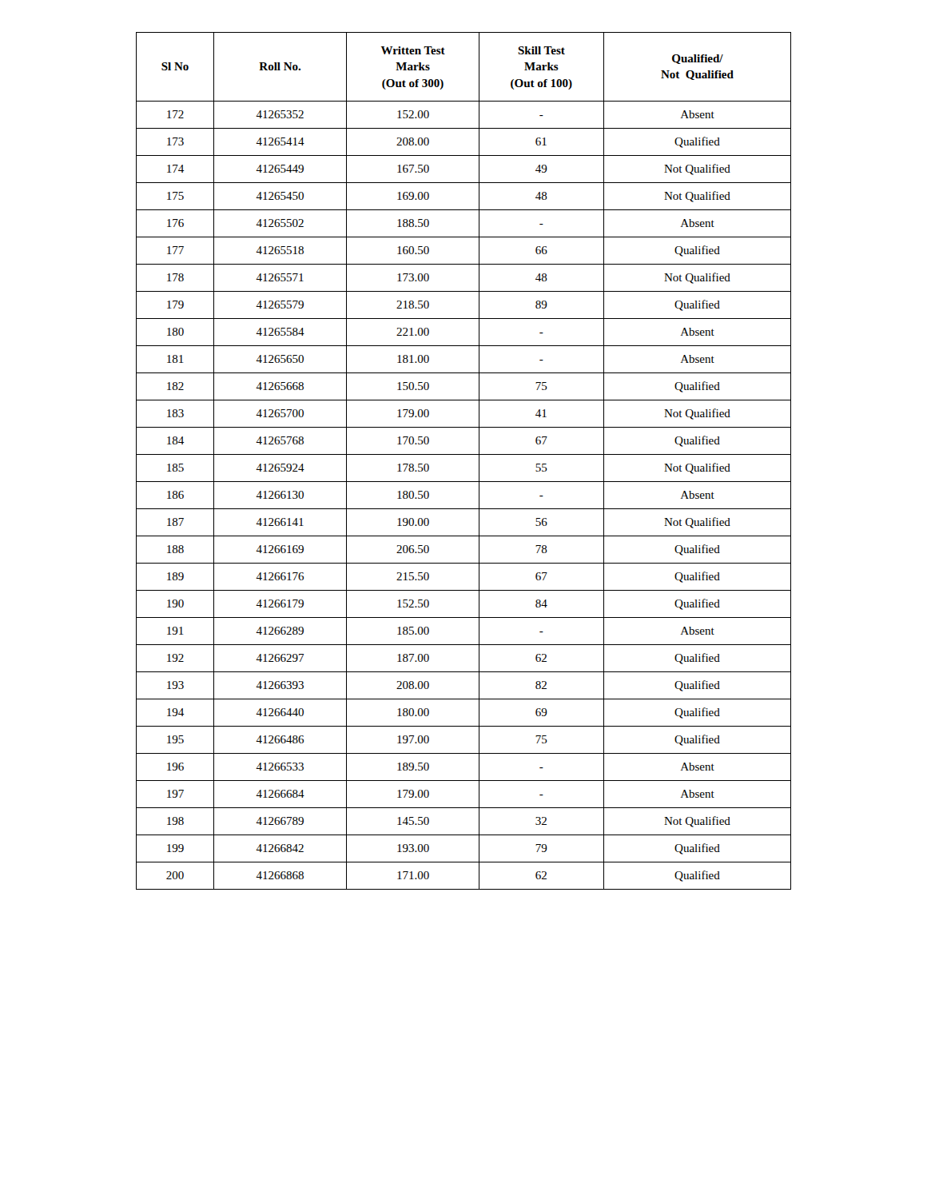| Sl No | Roll No. | Written Test Marks (Out of 300) | Skill Test Marks (Out of 100) | Qualified/ Not Qualified |
| --- | --- | --- | --- | --- |
| 172 | 41265352 | 152.00 | - | Absent |
| 173 | 41265414 | 208.00 | 61 | Qualified |
| 174 | 41265449 | 167.50 | 49 | Not Qualified |
| 175 | 41265450 | 169.00 | 48 | Not Qualified |
| 176 | 41265502 | 188.50 | - | Absent |
| 177 | 41265518 | 160.50 | 66 | Qualified |
| 178 | 41265571 | 173.00 | 48 | Not Qualified |
| 179 | 41265579 | 218.50 | 89 | Qualified |
| 180 | 41265584 | 221.00 | - | Absent |
| 181 | 41265650 | 181.00 | - | Absent |
| 182 | 41265668 | 150.50 | 75 | Qualified |
| 183 | 41265700 | 179.00 | 41 | Not Qualified |
| 184 | 41265768 | 170.50 | 67 | Qualified |
| 185 | 41265924 | 178.50 | 55 | Not Qualified |
| 186 | 41266130 | 180.50 | - | Absent |
| 187 | 41266141 | 190.00 | 56 | Not Qualified |
| 188 | 41266169 | 206.50 | 78 | Qualified |
| 189 | 41266176 | 215.50 | 67 | Qualified |
| 190 | 41266179 | 152.50 | 84 | Qualified |
| 191 | 41266289 | 185.00 | - | Absent |
| 192 | 41266297 | 187.00 | 62 | Qualified |
| 193 | 41266393 | 208.00 | 82 | Qualified |
| 194 | 41266440 | 180.00 | 69 | Qualified |
| 195 | 41266486 | 197.00 | 75 | Qualified |
| 196 | 41266533 | 189.50 | - | Absent |
| 197 | 41266684 | 179.00 | - | Absent |
| 198 | 41266789 | 145.50 | 32 | Not Qualified |
| 199 | 41266842 | 193.00 | 79 | Qualified |
| 200 | 41266868 | 171.00 | 62 | Qualified |